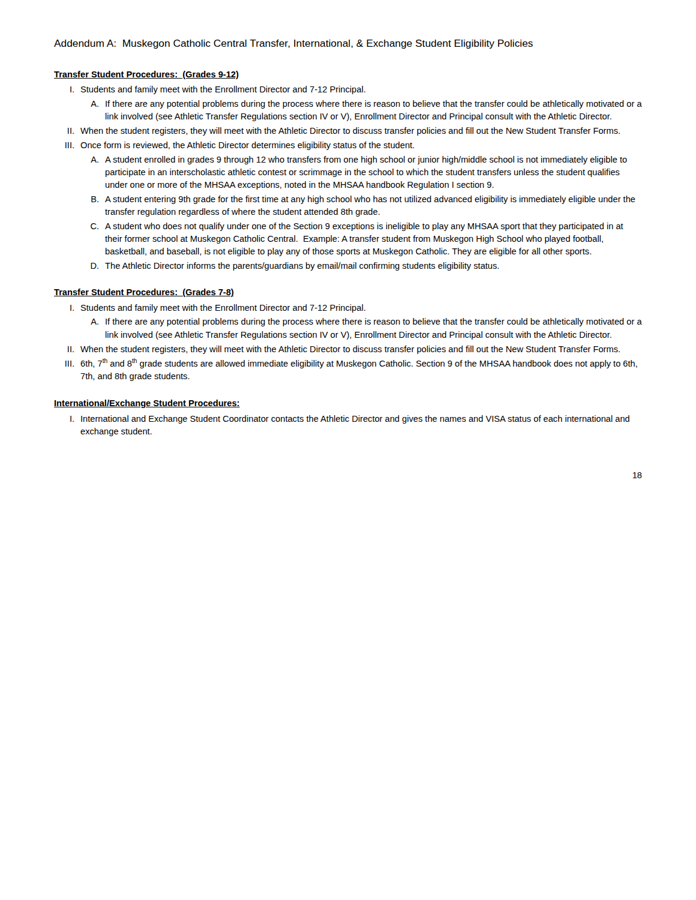Addendum A: Muskegon Catholic Central Transfer, International, & Exchange Student Eligibility Policies
Transfer Student Procedures: (Grades 9-12)
Students and family meet with the Enrollment Director and 7-12 Principal.
If there are any potential problems during the process where there is reason to believe that the transfer could be athletically motivated or a link involved (see Athletic Transfer Regulations section IV or V), Enrollment Director and Principal consult with the Athletic Director.
When the student registers, they will meet with the Athletic Director to discuss transfer policies and fill out the New Student Transfer Forms.
Once form is reviewed, the Athletic Director determines eligibility status of the student.
A student enrolled in grades 9 through 12 who transfers from one high school or junior high/middle school is not immediately eligible to participate in an interscholastic athletic contest or scrimmage in the school to which the student transfers unless the student qualifies under one or more of the MHSAA exceptions, noted in the MHSAA handbook Regulation I section 9.
A student entering 9th grade for the first time at any high school who has not utilized advanced eligibility is immediately eligible under the transfer regulation regardless of where the student attended 8th grade.
A student who does not qualify under one of the Section 9 exceptions is ineligible to play any MHSAA sport that they participated in at their former school at Muskegon Catholic Central. Example: A transfer student from Muskegon High School who played football, basketball, and baseball, is not eligible to play any of those sports at Muskegon Catholic. They are eligible for all other sports.
The Athletic Director informs the parents/guardians by email/mail confirming students eligibility status.
Transfer Student Procedures: (Grades 7-8)
Students and family meet with the Enrollment Director and 7-12 Principal.
If there are any potential problems during the process where there is reason to believe that the transfer could be athletically motivated or a link involved (see Athletic Transfer Regulations section IV or V), Enrollment Director and Principal consult with the Athletic Director.
When the student registers, they will meet with the Athletic Director to discuss transfer policies and fill out the New Student Transfer Forms.
6th, 7th and 8th grade students are allowed immediate eligibility at Muskegon Catholic. Section 9 of the MHSAA handbook does not apply to 6th, 7th, and 8th grade students.
International/Exchange Student Procedures:
International and Exchange Student Coordinator contacts the Athletic Director and gives the names and VISA status of each international and exchange student.
18